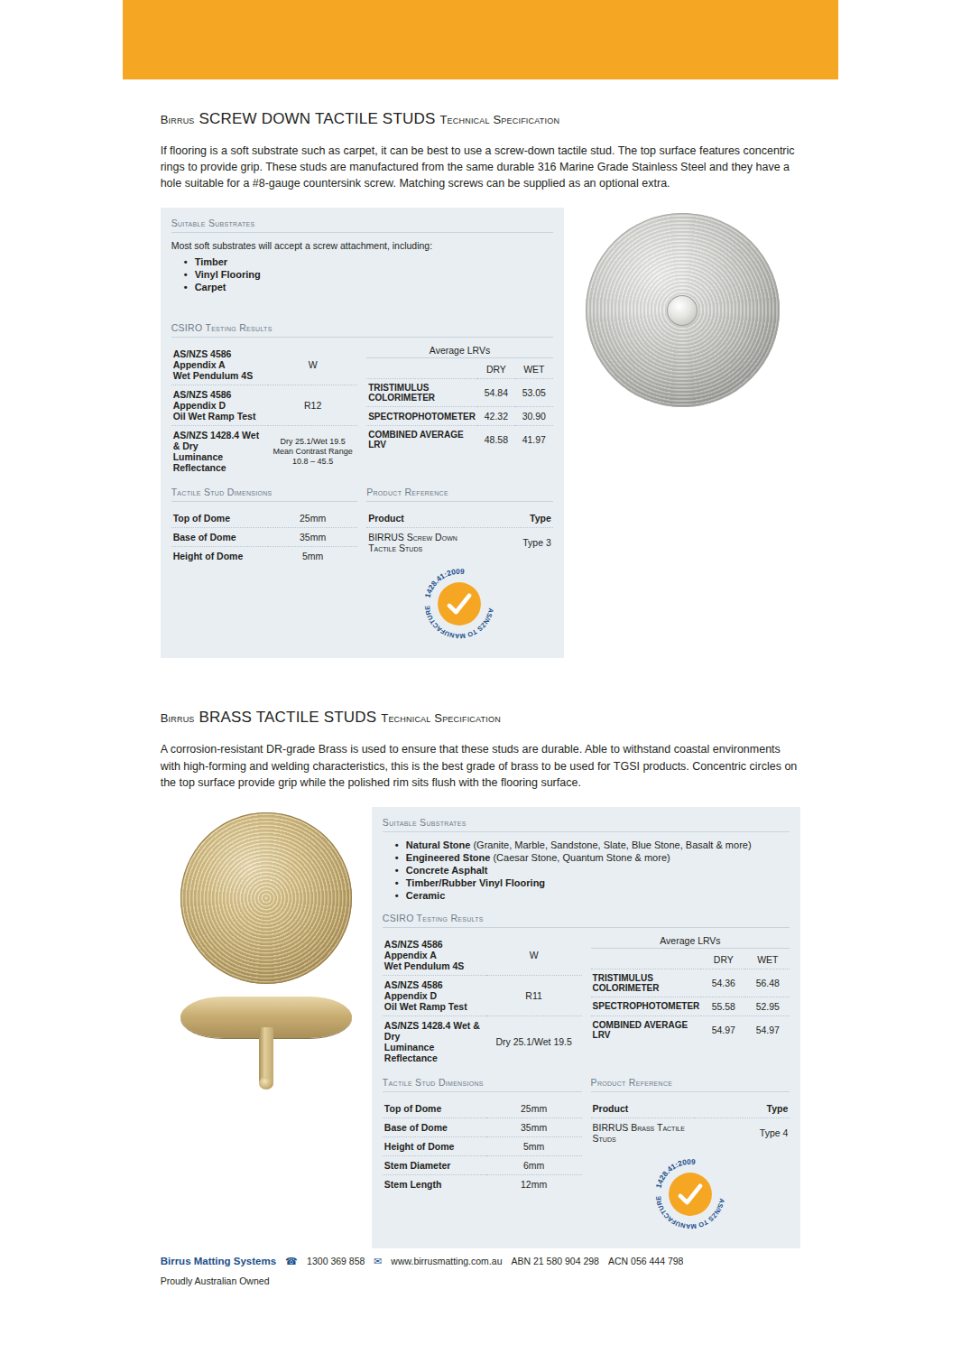Birrus SCREW DOWN TACTILE STUDS Technical Specification
If flooring is a soft substrate such as carpet, it can be best to use a screw-down tactile stud. The top surface features concentric rings to provide grip. These studs are manufactured from the same durable 316 Marine Grade Stainless Steel and they have a hole suitable for a #8-gauge countersink screw. Matching screws can be supplied as an optional extra.
Suitable Substrates
Most soft substrates will accept a screw attachment, including:
Timber
Vinyl Flooring
Carpet
CSIRO Testing Results
| AS/NZS 4586 Appendix A Wet Pendulum 4S | W |
| AS/NZS 4586 Appendix D Oil Wet Ramp Test | R12 |
| AS/NZS 1428.4 Wet & Dry Luminance Reflectance | Dry 25.1/Wet 19.5 Mean Contrast Range 10.8 – 45.5 |
Average LRVs
| | DRY | WET |
| --- | --- | --- |
| Tristimulus Colorimeter | 54.84 | 53.05 |
| Spectrophotometer | 42.32 | 30.90 |
| Combined Average LRV | 48.58 | 41.97 |
Tactile Stud Dimensions
| Top of Dome | 25mm |
| Base of Dome | 35mm |
| Height of Dome | 5mm |
Product Reference
| Product | Type |
| BIRRUS Screw Down Tactile Studs | Type 3 |
1428.41:2009 AS/NZS TO MANUFACTURED
Birrus BRASS TACTILE STUDS Technical Specification
A corrosion-resistant DR-grade Brass is used to ensure that these studs are durable. Able to withstand coastal environments with high-forming and welding characteristics, this is the best grade of brass to be used for TGSI products. Concentric circles on the top surface provide grip while the polished rim sits flush with the flooring surface.
Suitable Substrates
Natural Stone (Granite, Marble, Sandstone, Slate, Blue Stone, Basalt & more)
Engineered Stone (Caesar Stone, Quantum Stone & more)
Concrete Asphalt
Timber/Rubber Vinyl Flooring
Ceramic
CSIRO Testing Results
| AS/NZS 4586 Appendix A Wet Pendulum 4S | W |
| AS/NZS 4586 Appendix D Oil Wet Ramp Test | R11 |
| AS/NZS 1428.4 Wet & Dry Luminance Reflectance | Dry 25.1/Wet 19.5 |
Average LRVs
| | DRY | WET |
| --- | --- | --- |
| Tristimulus Colorimeter | 54.36 | 56.48 |
| Spectrophotometer | 55.58 | 52.95 |
| Combined Average LRV | 54.97 | 54.97 |
Tactile Stud Dimensions
| Top of Dome | 25mm |
| Base of Dome | 35mm |
| Height of Dome | 5mm |
| Stem Diameter | 6mm |
| Stem Length | 12mm |
Product Reference
| Product | Type |
| BIRRUS Brass Tactile Studs | Type 4 |
1428.41:2009 AS/NZS TO MANUFACTURED
Birrus Matting Systems ☎1300 369 858 ✉www.birrusmatting.com.au ABN 21 580 904 298 ACN 056 444 798 Proudly Australian Owned